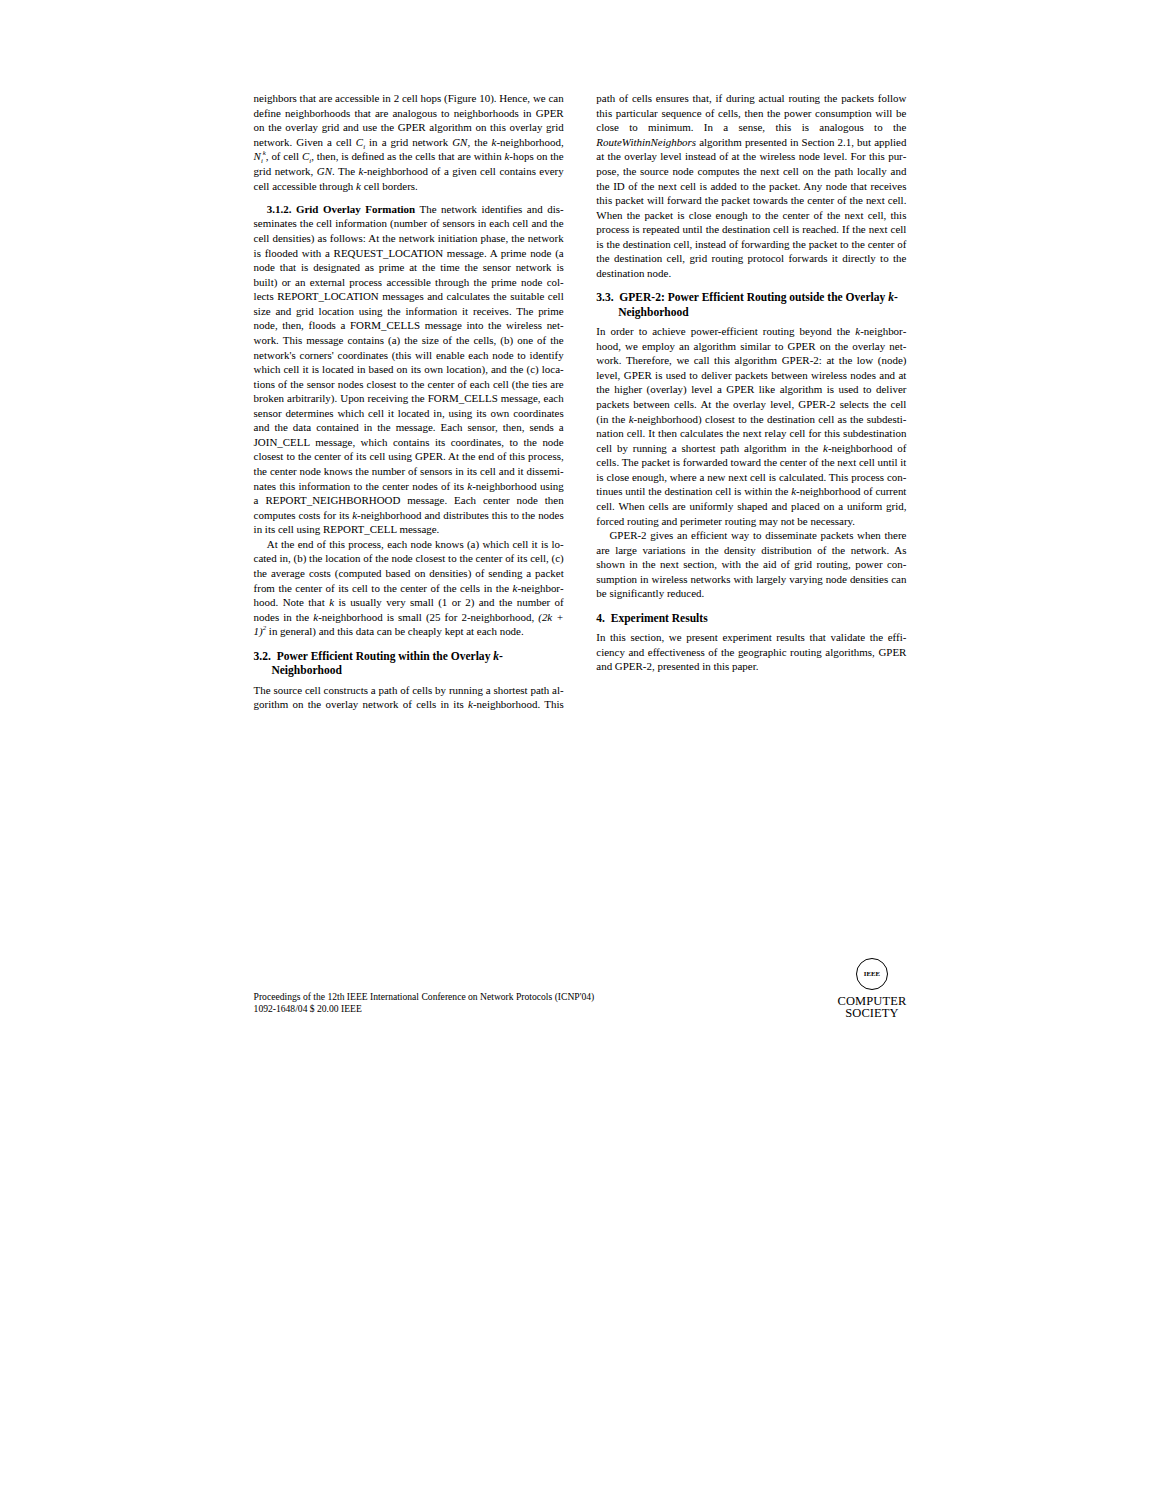neighbors that are accessible in 2 cell hops (Figure 10). Hence, we can define neighborhoods that are analogous to neighborhoods in GPER on the overlay grid and use the GPER algorithm on this overlay grid network. Given a cell Ci in a grid network GN, the k-neighborhood, Nik, of cell Ci, then, is defined as the cells that are within k-hops on the grid network, GN. The k-neighborhood of a given cell contains every cell accessible through k cell borders.
3.1.2. Grid Overlay Formation The network identifies and disseminates the cell information (number of sensors in each cell and the cell densities) as follows: At the network initiation phase, the network is flooded with a REQUEST_LOCATION message. A prime node (a node that is designated as prime at the time the sensor network is built) or an external process accessible through the prime node collects REPORT_LOCATION messages and calculates the suitable cell size and grid location using the information it receives. The prime node, then, floods a FORM_CELLS message into the wireless network. This message contains (a) the size of the cells, (b) one of the network's corners' coordinates (this will enable each node to identify which cell it is located in based on its own location), and the (c) locations of the sensor nodes closest to the center of each cell (the ties are broken arbitrarily). Upon receiving the FORM_CELLS message, each sensor determines which cell it located in, using its own coordinates and the data contained in the message. Each sensor, then, sends a JOIN_CELL message, which contains its coordinates, to the node closest to the center of its cell using GPER. At the end of this process, the center node knows the number of sensors in its cell and it disseminates this information to the center nodes of its k-neighborhood using a REPORT_NEIGHBORHOOD message. Each center node then computes costs for its k-neighborhood and distributes this to the nodes in its cell using REPORT_CELL message.
At the end of this process, each node knows (a) which cell it is located in, (b) the location of the node closest to the center of its cell, (c) the average costs (computed based on densities) of sending a packet from the center of its cell to the center of the cells in the k-neighborhood. Note that k is usually very small (1 or 2) and the number of nodes in the k-neighborhood is small (25 for 2-neighborhood, (2k + 1)2 in general) and this data can be cheaply kept at each node.
3.2. Power Efficient Routing within the Overlay k-Neighborhood
The source cell constructs a path of cells by running a shortest path algorithm on the overlay network of cells in its k-neighborhood. This path of cells ensures that, if during actual routing the packets follow this particular sequence of cells, then the power consumption will be close to minimum. In a sense, this is analogous to the RouteWithinNeighbors algorithm presented in Section 2.1, but applied at the overlay level instead of at the wireless node level. For this purpose, the source node computes the next cell on the path locally and the ID of the next cell is added to the packet. Any node that receives this packet will forward the packet towards the center of the next cell. When the packet is close enough to the center of the next cell, this process is repeated until the destination cell is reached. If the next cell is the destination cell, instead of forwarding the packet to the center of the destination cell, grid routing protocol forwards it directly to the destination node.
3.3. GPER-2: Power Efficient Routing outside the Overlay k-Neighborhood
In order to achieve power-efficient routing beyond the k-neighborhood, we employ an algorithm similar to GPER on the overlay network. Therefore, we call this algorithm GPER-2: at the low (node) level, GPER is used to deliver packets between wireless nodes and at the higher (overlay) level a GPER like algorithm is used to deliver packets between cells. At the overlay level, GPER-2 selects the cell (in the k-neighborhood) closest to the destination cell as the subdestination cell. It then calculates the next relay cell for this subdestination cell by running a shortest path algorithm in the k-neighborhood of cells. The packet is forwarded toward the center of the next cell until it is close enough, where a new next cell is calculated. This process continues until the destination cell is within the k-neighborhood of current cell. When cells are uniformly shaped and placed on a uniform grid, forced routing and perimeter routing may not be necessary.
GPER-2 gives an efficient way to disseminate packets when there are large variations in the density distribution of the network. As shown in the next section, with the aid of grid routing, power consumption in wireless networks with largely varying node densities can be significantly reduced.
4. Experiment Results
In this section, we present experiment results that validate the efficiency and effectiveness of the geographic routing algorithms, GPER and GPER-2, presented in this paper.
Proceedings of the 12th IEEE International Conference on Network Protocols (ICNP'04)
1092-1648/04 $ 20.00 IEEE
COMPUTER SOCIETY